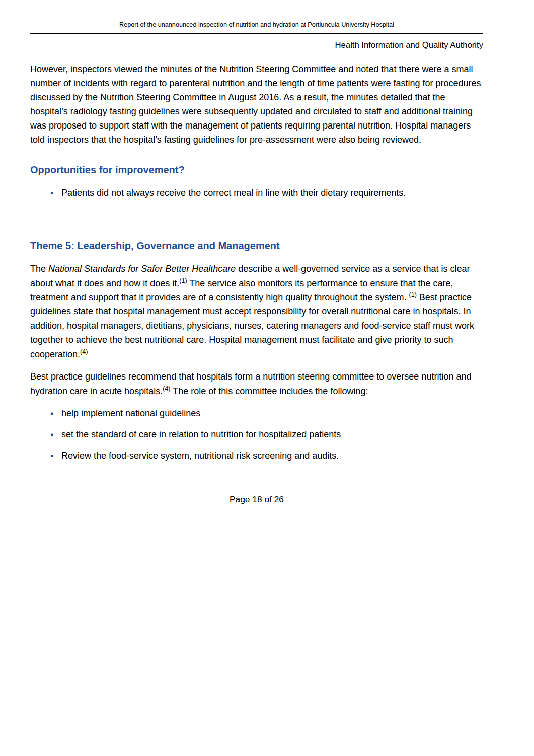Report of the unannounced inspection of nutrition and hydration at Portiuncula University Hospital
Health Information and Quality Authority
However, inspectors viewed the minutes of the Nutrition Steering Committee and noted that there were a small number of incidents with regard to parenteral nutrition and the length of time patients were fasting for procedures discussed by the Nutrition Steering Committee in August 2016. As a result, the minutes detailed that the hospital’s radiology fasting guidelines were subsequently updated and circulated to staff and additional training was proposed to support staff with the management of patients requiring parental nutrition. Hospital managers told inspectors that the hospital’s fasting guidelines for pre-assessment were also being reviewed.
Opportunities for improvement?
Patients did not always receive the correct meal in line with their dietary requirements.
Theme 5: Leadership, Governance and Management
The National Standards for Safer Better Healthcare describe a well-governed service as a service that is clear about what it does and how it does it.(1) The service also monitors its performance to ensure that the care, treatment and support that it provides are of a consistently high quality throughout the system. (1) Best practice guidelines state that hospital management must accept responsibility for overall nutritional care in hospitals. In addition, hospital managers, dietitians, physicians, nurses, catering managers and food-service staff must work together to achieve the best nutritional care. Hospital management must facilitate and give priority to such cooperation.(4)
Best practice guidelines recommend that hospitals form a nutrition steering committee to oversee nutrition and hydration care in acute hospitals.(4) The role of this committee includes the following:
help implement national guidelines
set the standard of care in relation to nutrition for hospitalized patients
Review the food-service system, nutritional risk screening and audits.
Page 18 of 26